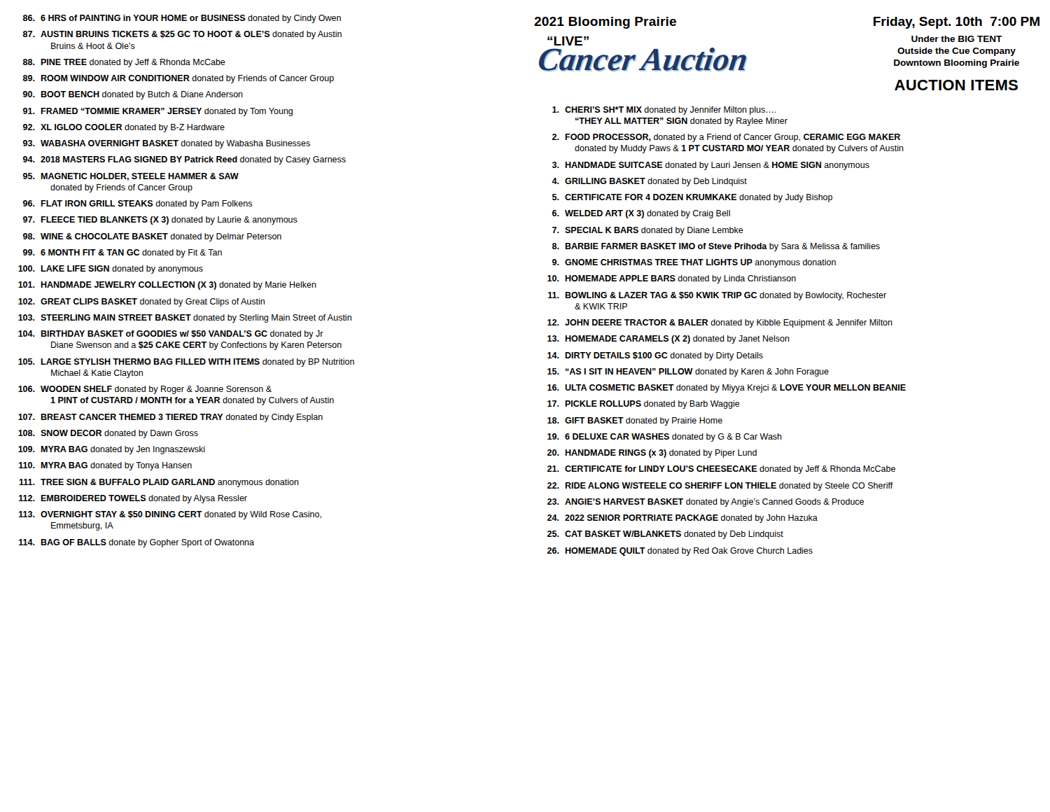86. 6 HRS of PAINTING in YOUR HOME or BUSINESS donated by Cindy Owen
87. AUSTIN BRUINS TICKETS & $25 GC TO HOOT & OLE’S donated by Austin Bruins & Hoot & Ole’s
88. PINE TREE donated by Jeff & Rhonda McCabe
89. ROOM WINDOW AIR CONDITIONER donated by Friends of Cancer Group
90. BOOT BENCH donated by Butch & Diane Anderson
91. FRAMED “TOMMIE KRAMER” JERSEY donated by Tom Young
92. XL IGLOO COOLER donated by B-Z Hardware
93. WABASHA OVERNIGHT BASKET donated by Wabasha Businesses
94. 2018 MASTERS FLAG SIGNED BY Patrick Reed donated by Casey Garness
95. MAGNETIC HOLDER, STEELE HAMMER & SAW donated by Friends of Cancer Group
96. FLAT IRON GRILL STEAKS donated by Pam Folkens
97. FLEECE TIED BLANKETS (X 3) donated by Laurie & anonymous
98. WINE & CHOCOLATE BASKET donated by Delmar Peterson
99. 6 MONTH FIT & TAN GC donated by Fit & Tan
100. LAKE LIFE SIGN donated by anonymous
101. HANDMADE JEWELRY COLLECTION (X 3) donated by Marie Helken
102. GREAT CLIPS BASKET donated by Great Clips of Austin
103. STEERLING MAIN STREET BASKET donated by Sterling Main Street of Austin
104. BIRTHDAY BASKET of GOODIES w/ $50 VANDAL’S GC donated by Jr Diane Swenson and a $25 CAKE CERT by Confections by Karen Peterson
105. LARGE STYLISH THERMO BAG FILLED WITH ITEMS donated by BP Nutrition Michael & Katie Clayton
106. WOODEN SHELF donated by Roger & Joanne Sorenson & 1 PINT of CUSTARD / MONTH for a YEAR donated by Culvers of Austin
107. BREAST CANCER THEMED 3 TIERED TRAY donated by Cindy Esplan
108. SNOW DECOR donated by Dawn Gross
109. MYRA BAG donated by Jen Ingnaszewski
110. MYRA BAG donated by Tonya Hansen
111. TREE SIGN & BUFFALO PLAID GARLAND anonymous donation
112. EMBROIDERED TOWELS donated by Alysa Ressler
113. OVERNIGHT STAY & $50 DINING CERT donated by Wild Rose Casino, Emmetsburg, IA
114. BAG OF BALLS donate by Gopher Sport of Owatonna
2021 Blooming Prairie
“LIVE”
Cancer Auction
Friday, Sept. 10th 7:00 PM
Under the BIG TENT
Outside the Cue Company
Downtown Blooming Prairie
AUCTION ITEMS
1. CHERI’S SH*T MIX donated by Jennifer Milton plus…. “THEY ALL MATTER” SIGN donated by Raylee Miner
2. FOOD PROCESSOR, donated by a Friend of Cancer Group, CERAMIC EGG MAKER donated by Muddy Paws & 1 PT CUSTARD MO/ YEAR donated by Culvers of Austin
3. HANDMADE SUITCASE donated by Lauri Jensen & HOME SIGN anonymous
4. GRILLING BASKET donated by Deb Lindquist
5. CERTIFICATE FOR 4 DOZEN KRUMKAKE donated by Judy Bishop
6. WELDED ART (X 3) donated by Craig Bell
7. SPECIAL K BARS donated by Diane Lembke
8. BARBIE FARMER BASKET IMO of Steve Prihoda by Sara & Melissa & families
9. GNOME CHRISTMAS TREE THAT LIGHTS UP anonymous donation
10. HOMEMADE APPLE BARS donated by Linda Christianson
11. BOWLING & LAZER TAG & $50 KWIK TRIP GC donated by Bowlocity, Rochester & KWIK TRIP
12. JOHN DEERE TRACTOR & BALER donated by Kibble Equipment & Jennifer Milton
13. HOMEMADE CARAMELS (X 2) donated by Janet Nelson
14. DIRTY DETAILS $100 GC donated by Dirty Details
15.“AS I SIT IN HEAVEN” PILLOW donated by Karen & John Forague
16. ULTA COSMETIC BASKET donated by Miyya Krejci & LOVE YOUR MELLON BEANIE
17. PICKLE ROLLUPS donated by Barb Waggie
18. GIFT BASKET donated by Prairie Home
19. 6 DELUXE CAR WASHES donated by G & B Car Wash
20. HANDMADE RINGS (x 3) donated by Piper Lund
21. CERTIFICATE for LINDY LOU’S CHEESECAKE donated by Jeff & Rhonda McCabe
22. RIDE ALONG W/STEELE CO SHERIFF LON THIELE donated by Steele CO Sheriff
23. ANGIE’S HARVEST BASKET donated by Angie’s Canned Goods & Produce
24. 2022 SENIOR PORTRIATE PACKAGE donated by John Hazuka
25. CAT BASKET W/BLANKETS donated by Deb Lindquist
26. HOMEMADE QUILT donated by Red Oak Grove Church Ladies